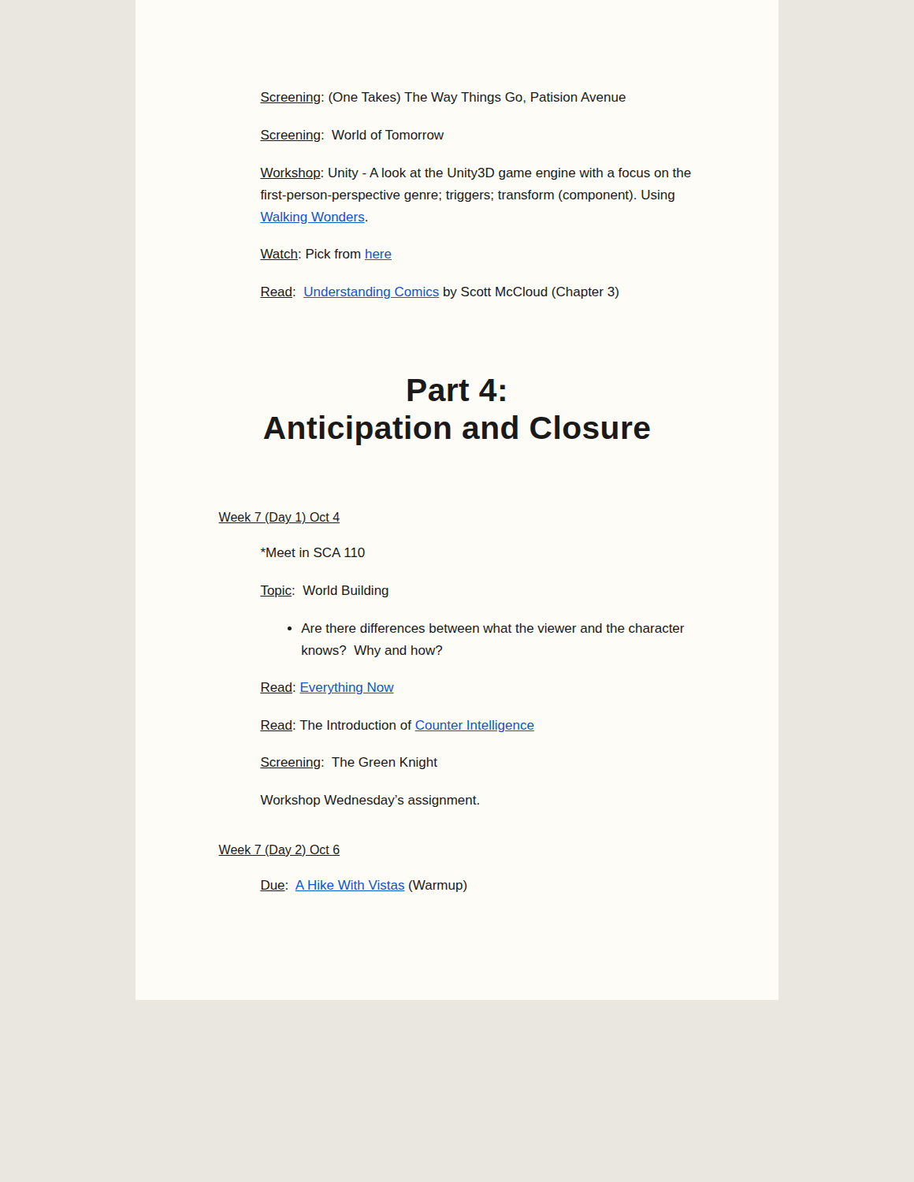Screening: (One Takes) The Way Things Go, Patision Avenue
Screening: World of Tomorrow
Workshop: Unity - A look at the Unity3D game engine with a focus on the first-person-perspective genre; triggers; transform (component). Using Walking Wonders.
Watch: Pick from here
Read: Understanding Comics by Scott McCloud (Chapter 3)
Part 4:
Anticipation and Closure
Week 7 (Day 1) Oct 4
*Meet in SCA 110
Topic: World Building
Are there differences between what the viewer and the character knows? Why and how?
Read: Everything Now
Read: The Introduction of Counter Intelligence
Screening: The Green Knight
Workshop Wednesday’s assignment.
Week 7 (Day 2) Oct 6
Due: A Hike With Vistas (Warmup)